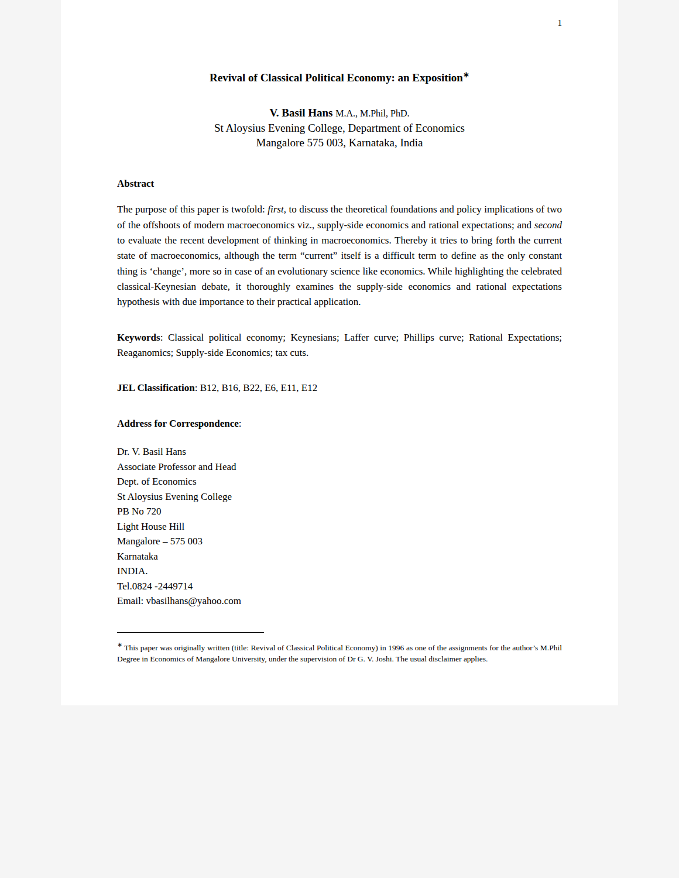1
Revival of Classical Political Economy: an Exposition∗
V. Basil Hans M.A., M.Phil, PhD.
St Aloysius Evening College, Department of Economics
Mangalore 575 003, Karnataka, India
Abstract
The purpose of this paper is twofold: first, to discuss the theoretical foundations and policy implications of two of the offshoots of modern macroeconomics viz., supply-side economics and rational expectations; and second to evaluate the recent development of thinking in macroeconomics. Thereby it tries to bring forth the current state of macroeconomics, although the term “current” itself is a difficult term to define as the only constant thing is ‘change’, more so in case of an evolutionary science like economics. While highlighting the celebrated classical-Keynesian debate, it thoroughly examines the supply-side economics and rational expectations hypothesis with due importance to their practical application.
Keywords: Classical political economy; Keynesians; Laffer curve; Phillips curve; Rational Expectations; Reaganomics; Supply-side Economics; tax cuts.
JEL Classification: B12, B16, B22, E6, E11, E12
Address for Correspondence:
Dr. V. Basil Hans
Associate Professor and Head
Dept. of Economics
St Aloysius Evening College
PB No 720
Light House Hill
Mangalore – 575 003
Karnataka
INDIA.
Tel.0824 -2449714
Email: vbasilhans@yahoo.com
∗ This paper was originally written (title: Revival of Classical Political Economy) in 1996 as one of the assignments for the author’s M.Phil Degree in Economics of Mangalore University, under the supervision of Dr G. V. Joshi. The usual disclaimer applies.